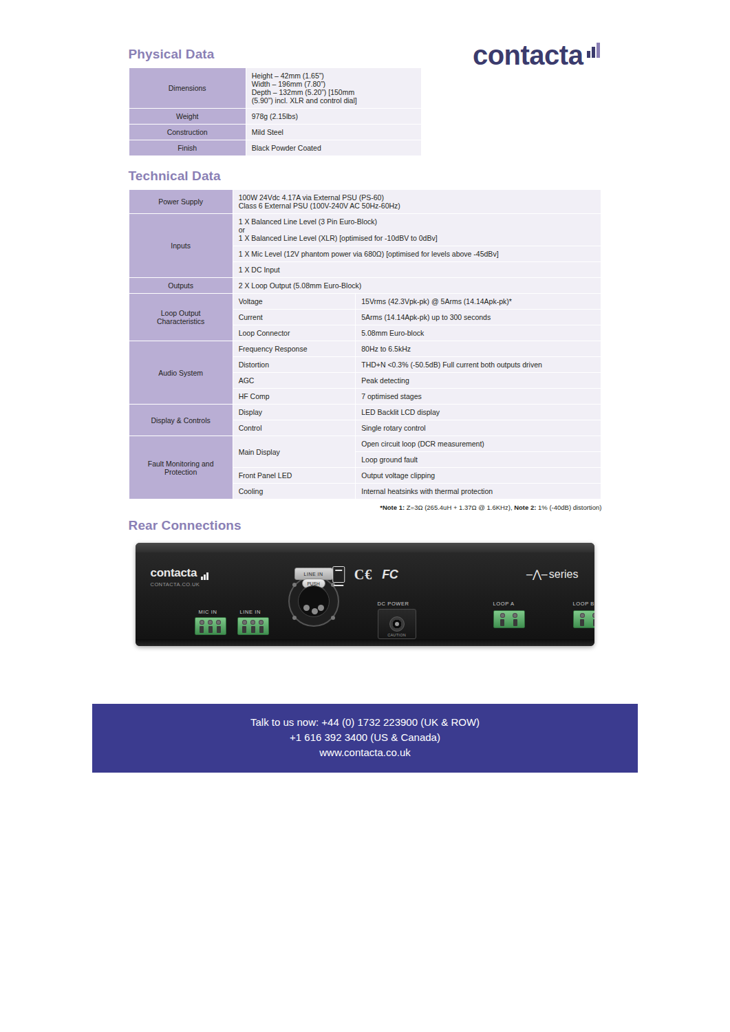contacta
Physical Data
| Dimensions | Height – 42mm (1.65”) Width – 196mm (7.80”) Depth – 132mm (5.20”) [150mm (5.90”) incl. XLR and control dial] |
| Weight | 978g (2.15lbs) |
| Construction | Mild Steel |
| Finish | Black Powder Coated |
Technical Data
| Power Supply | 100W 24Vdc 4.17A via External PSU (PS-60) Class 6 External PSU (100V-240V AC 50Hz-60Hz) |
| Inputs | 1 X Balanced Line Level (3 Pin Euro-Block) or 1 X Balanced Line Level (XLR) [optimised for -10dBV to 0dBv] |
| 1 X Mic Level (12V phantom power via 680Ω) [optimised for levels above -45dBv] |
| 1 X DC Input |
| Outputs | 2 X Loop Output (5.08mm Euro-Block) |
| Loop Output Characteristics | Voltage | 15Vrms (42.3Vpk-pk) @ 5Arms (14.14Apk-pk)* |
| Current | 5Arms (14.14Apk-pk) up to 300 seconds |
| Loop Connector | 5.08mm Euro-block |
| Audio System | Frequency Response | 80Hz to 6.5kHz |
| Distortion | THD+N <0.3% (-50.5dB) Full current both outputs driven |
| AGC | Peak detecting |
| HF Comp | 7 optimised stages |
| Display & Controls | Display | LED Backlit LCD display |
| Control | Single rotary control |
| Fault Monitoring and Protection | Main Display | Open circuit loop (DCR measurement) |
| Loop ground fault |
| Front Panel LED | Output voltage clipping |
| Cooling | Internal heatsinks with thermal protection |
*Note 1: Z=3Ω (265.4uH + 1.37Ω @ 1.6KHz), Note 2: 1% (-40dB) distortion)
Rear Connections
contacta
CONTACTA.CO.UK
–⋀–series
MIC IN
LINE IN
LINE IN
PUSH
C€
FC
DC POWER
CAUTION
LOOP A
LOOP B
Talk to us now: +44 (0) 1732 223900 (UK & ROW)
+1 616 392 3400 (US & Canada)
www.contacta.co.uk